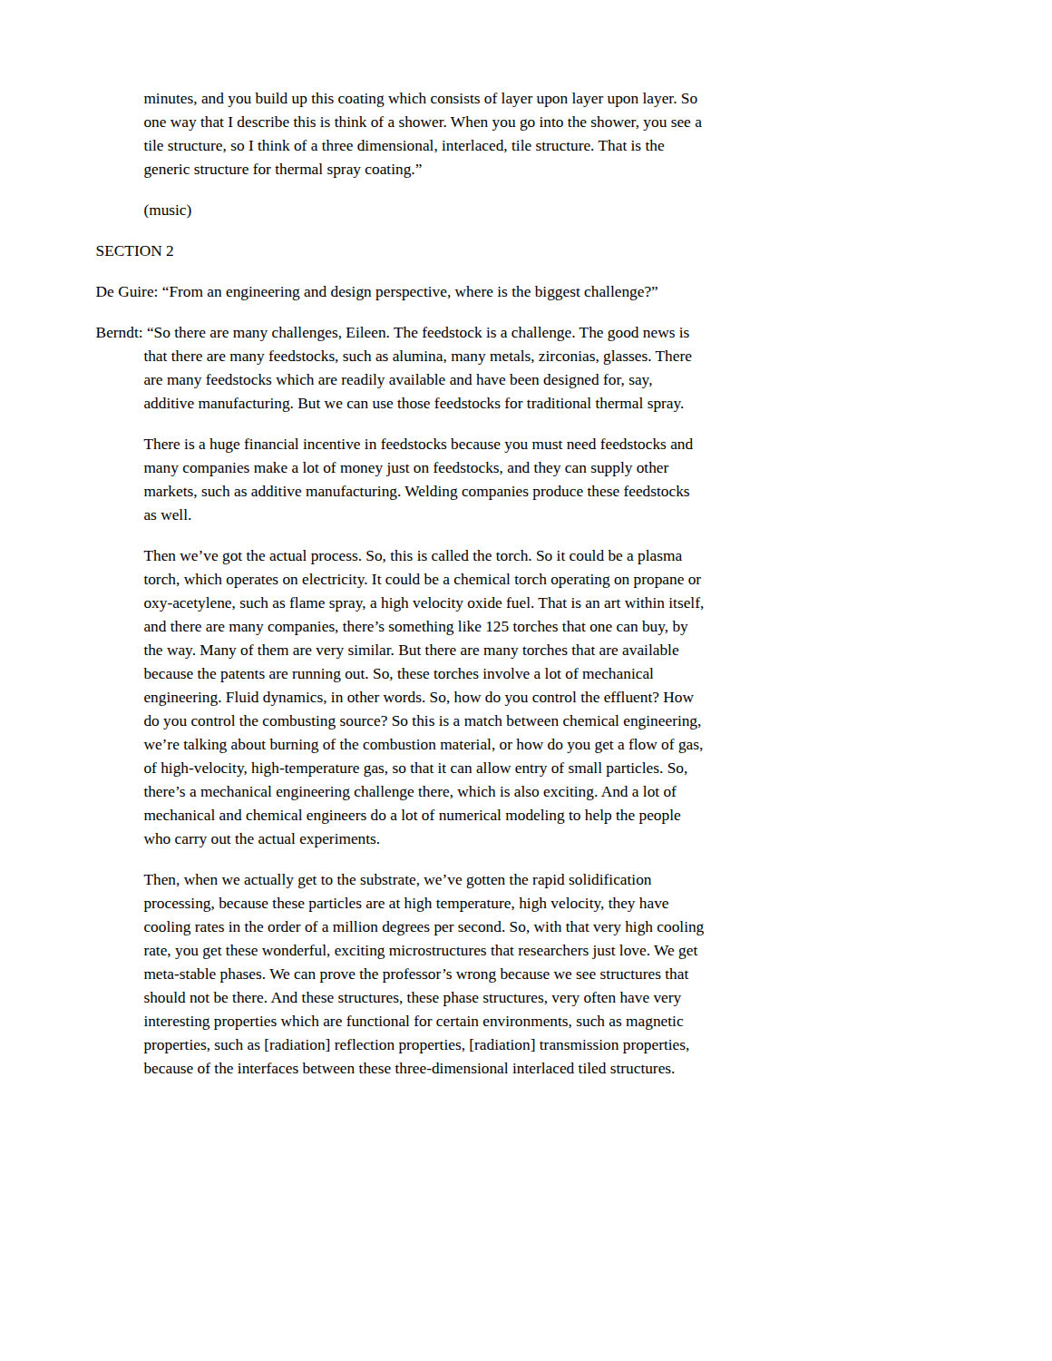minutes, and you build up this coating which consists of layer upon layer upon layer. So one way that I describe this is think of a shower. When you go into the shower, you see a tile structure, so I think of a three dimensional, interlaced, tile structure. That is the generic structure for thermal spray coating.”
(music)
SECTION 2
De Guire: “From an engineering and design perspective, where is the biggest challenge?”
Berndt: “So there are many challenges, Eileen. The feedstock is a challenge. The good news is that there are many feedstocks, such as alumina, many metals, zirconias, glasses. There are many feedstocks which are readily available and have been designed for, say, additive manufacturing. But we can use those feedstocks for traditional thermal spray.
There is a huge financial incentive in feedstocks because you must need feedstocks and many companies make a lot of money just on feedstocks, and they can supply other markets, such as additive manufacturing. Welding companies produce these feedstocks as well.
Then we’ve got the actual process. So, this is called the torch. So it could be a plasma torch, which operates on electricity. It could be a chemical torch operating on propane or oxy-acetylene, such as flame spray, a high velocity oxide fuel. That is an art within itself, and there are many companies, there’s something like 125 torches that one can buy, by the way. Many of them are very similar. But there are many torches that are available because the patents are running out. So, these torches involve a lot of mechanical engineering. Fluid dynamics, in other words. So, how do you control the effluent? How do you control the combusting source? So this is a match between chemical engineering, we’re talking about burning of the combustion material, or how do you get a flow of gas, of high-velocity, high-temperature gas, so that it can allow entry of small particles. So, there’s a mechanical engineering challenge there, which is also exciting. And a lot of mechanical and chemical engineers do a lot of numerical modeling to help the people who carry out the actual experiments.
Then, when we actually get to the substrate, we’ve gotten the rapid solidification processing, because these particles are at high temperature, high velocity, they have cooling rates in the order of a million degrees per second. So, with that very high cooling rate, you get these wonderful, exciting microstructures that researchers just love. We get meta-stable phases. We can prove the professor’s wrong because we see structures that should not be there. And these structures, these phase structures, very often have very interesting properties which are functional for certain environments, such as magnetic properties, such as [radiation] reflection properties, [radiation] transmission properties, because of the interfaces between these three-dimensional interlaced tiled structures.